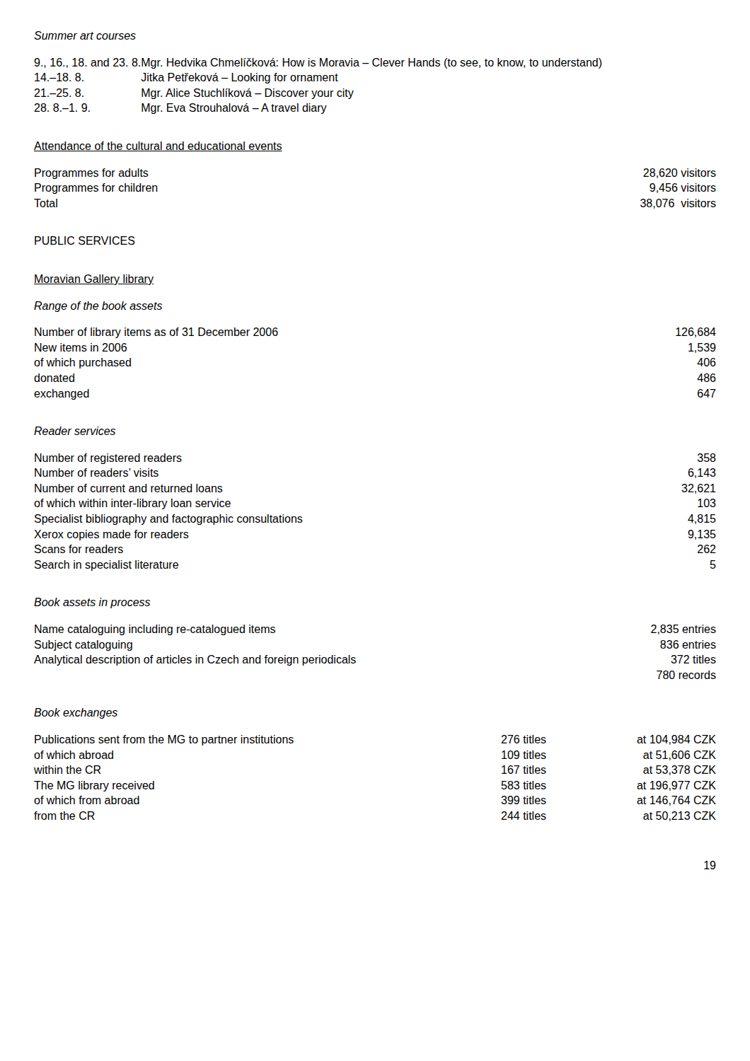Summer art courses
| 9., 16., 18. and 23. 8. | Mgr. Hedvika Chmelíčková: How is Moravia – Clever Hands (to see, to know, to understand) |
| 14.–18. 8. | Jitka Petřeková – Looking for ornament |
| 21.–25. 8. | Mgr. Alice Stuchlíková – Discover your city |
| 28. 8.–1. 9. | Mgr. Eva Strouhalová – A travel diary |
Attendance of the cultural and educational events
| Programmes for adults | 28,620 visitors |
| Programmes for children | 9,456 visitors |
| Total | 38,076 visitors |
PUBLIC SERVICES
Moravian Gallery library
Range of the book assets
| Number of library items as of 31 December 2006 | 126,684 |
| New items in 2006 | 1,539 |
| of which purchased | 406 |
| donated | 486 |
| exchanged | 647 |
Reader services
| Number of registered readers | 358 |
| Number of readers’ visits | 6,143 |
| Number of current and returned loans | 32,621 |
| of which within inter-library loan service | 103 |
| Specialist bibliography and factographic consultations | 4,815 |
| Xerox copies made for readers | 9,135 |
| Scans for readers | 262 |
| Search in specialist literature | 5 |
Book assets in process
| Name cataloguing including re-catalogued items | 2,835 entries |
| Subject cataloguing | 836 entries |
| Analytical description of articles in Czech and foreign periodicals | 372 titles 780 records |
Book exchanges
| Publications sent from the MG to partner institutions | 276 titles | at 104,984 CZK |
| of which abroad | 109 titles | at 51,606 CZK |
| within the CR | 167 titles | at 53,378 CZK |
| The MG library received | 583 titles | at 196,977 CZK |
| of which from abroad | 399 titles | at 146,764 CZK |
| from the CR | 244 titles | at 50,213 CZK |
19